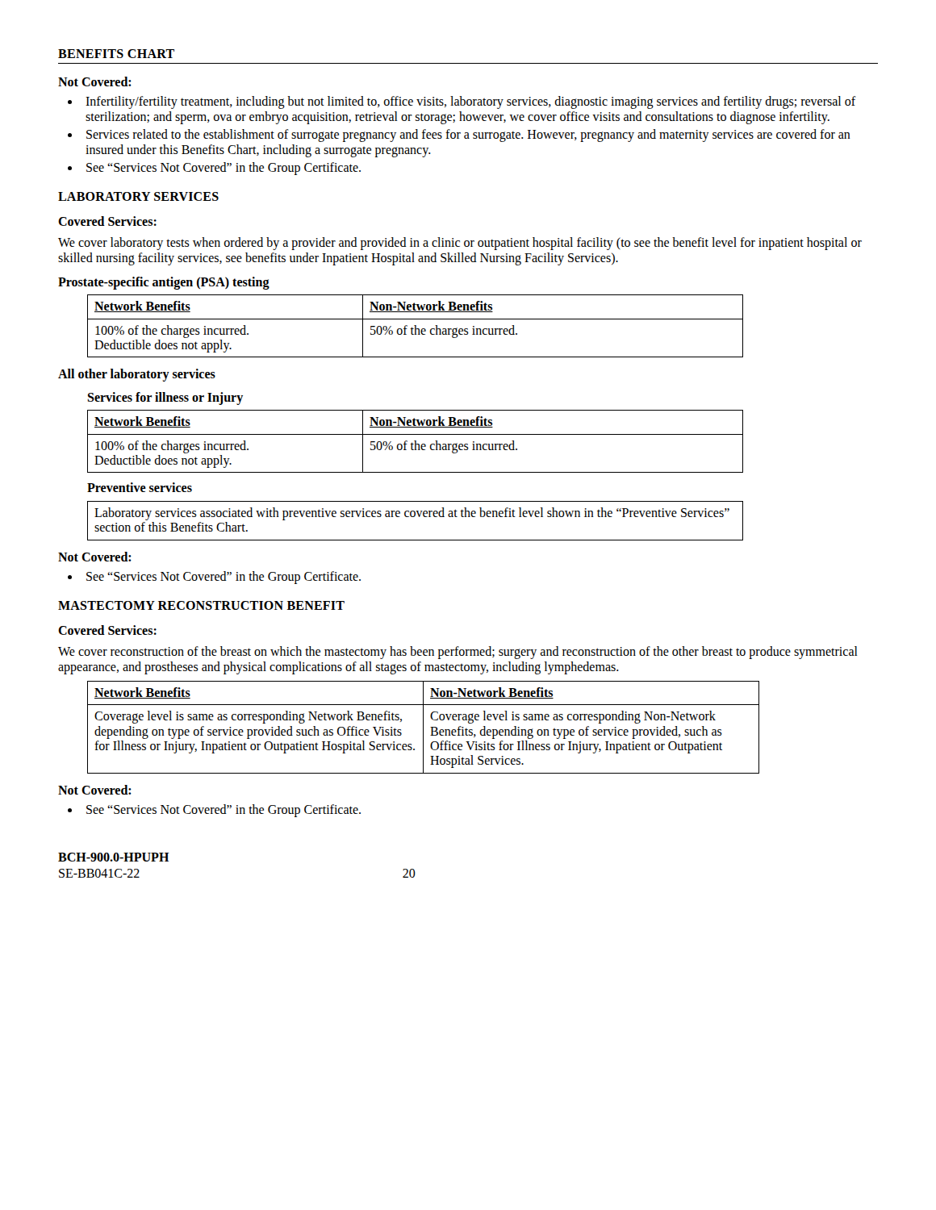BENEFITS CHART
Not Covered:
Infertility/fertility treatment, including but not limited to, office visits, laboratory services, diagnostic imaging services and fertility drugs; reversal of sterilization; and sperm, ova or embryo acquisition, retrieval or storage; however, we cover office visits and consultations to diagnose infertility.
Services related to the establishment of surrogate pregnancy and fees for a surrogate. However, pregnancy and maternity services are covered for an insured under this Benefits Chart, including a surrogate pregnancy.
See “Services Not Covered” in the Group Certificate.
LABORATORY SERVICES
Covered Services:
We cover laboratory tests when ordered by a provider and provided in a clinic or outpatient hospital facility (to see the benefit level for inpatient hospital or skilled nursing facility services, see benefits under Inpatient Hospital and Skilled Nursing Facility Services).
Prostate-specific antigen (PSA) testing
| Network Benefits | Non-Network Benefits |
| --- | --- |
| 100% of the charges incurred. Deductible does not apply. | 50% of the charges incurred. |
All other laboratory services
Services for illness or Injury
| Network Benefits | Non-Network Benefits |
| --- | --- |
| 100% of the charges incurred. Deductible does not apply. | 50% of the charges incurred. |
Preventive services
| Laboratory services associated with preventive services are covered at the benefit level shown in the “Preventive Services” section of this Benefits Chart. |
Not Covered:
See “Services Not Covered” in the Group Certificate.
MASTECTOMY RECONSTRUCTION BENEFIT
Covered Services:
We cover reconstruction of the breast on which the mastectomy has been performed; surgery and reconstruction of the other breast to produce symmetrical appearance, and prostheses and physical complications of all stages of mastectomy, including lymphedemas.
| Network Benefits | Non-Network Benefits |
| --- | --- |
| Coverage level is same as corresponding Network Benefits, depending on type of service provided such as Office Visits for Illness or Injury, Inpatient or Outpatient Hospital Services. | Coverage level is same as corresponding Non-Network Benefits, depending on type of service provided, such as Office Visits for Illness or Injury, Inpatient or Outpatient Hospital Services. |
Not Covered:
See “Services Not Covered” in the Group Certificate.
BCH-900.0-HPUPH
SE-BB041C-2220